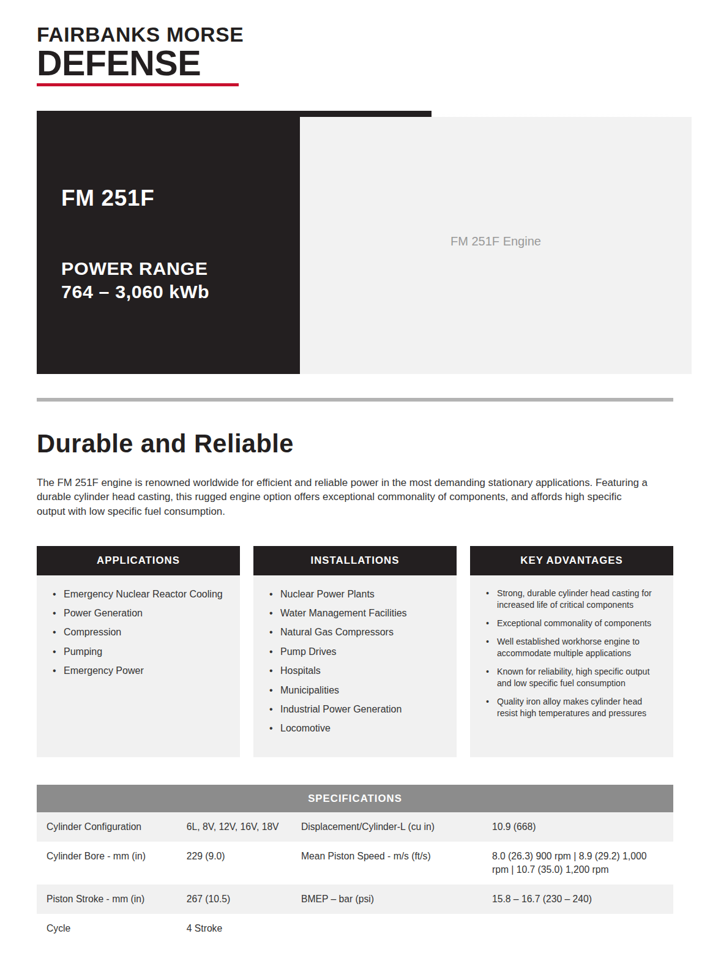FAIRBANKS MORSE
DEFENSE
FM 251F
POWER RANGE
764 – 3,060 kWb
Durable and Reliable
The FM 251F engine is renowned worldwide for efficient and reliable power in the most demanding stationary applications. Featuring a durable cylinder head casting, this rugged engine option offers exceptional commonality of components, and affords high specific output with low specific fuel consumption.
APPLICATIONS
Emergency Nuclear Reactor Cooling
Power Generation
Compression
Pumping
Emergency Power
INSTALLATIONS
Nuclear Power Plants
Water Management Facilities
Natural Gas Compressors
Pump Drives
Hospitals
Municipalities
Industrial Power Generation
Locomotive
KEY ADVANTAGES
Strong, durable cylinder head casting for increased life of critical components
Exceptional commonality of components
Well established workhorse engine to accommodate multiple applications
Known for reliability, high specific output and low specific fuel consumption
Quality iron alloy makes cylinder head resist high temperatures and pressures
SPECIFICATIONS
| Cylinder Configuration | 6L, 8V, 12V, 16V, 18V | Displacement/Cylinder-L (cu in) | 10.9 (668) |
| Cylinder Bore - mm (in) | 229 (9.0) | Mean Piston Speed - m/s (ft/s) | 8.0 (26.3) 900 rpm / 8.9 (29.2) 1,000 rpm / 10.7 (35.0) 1,200 rpm |
| Piston Stroke - mm (in) | 267 (10.5) | BMEP – bar (psi) | 15.8 – 16.7 (230 – 240) |
| Cycle | 4 Stroke | | |